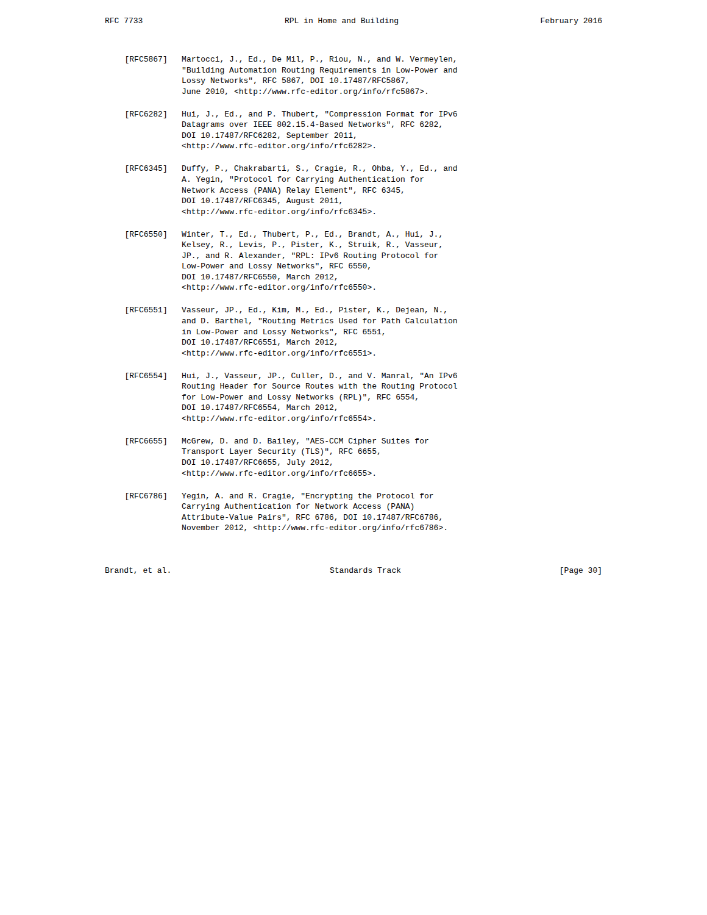RFC 7733 RPL in Home and Building February 2016
[RFC5867]
Martocci, J., Ed., De Mil, P., Riou, N., and W. Vermeylen, "Building Automation Routing Requirements in Low-Power and Lossy Networks", RFC 5867, DOI 10.17487/RFC5867, June 2010, <http://www.rfc-editor.org/info/rfc5867>.
[RFC6282]
Hui, J., Ed., and P. Thubert, "Compression Format for IPv6 Datagrams over IEEE 802.15.4-Based Networks", RFC 6282, DOI 10.17487/RFC6282, September 2011, <http://www.rfc-editor.org/info/rfc6282>.
[RFC6345]
Duffy, P., Chakrabarti, S., Cragie, R., Ohba, Y., Ed., and A. Yegin, "Protocol for Carrying Authentication for Network Access (PANA) Relay Element", RFC 6345, DOI 10.17487/RFC6345, August 2011, <http://www.rfc-editor.org/info/rfc6345>.
[RFC6550]
Winter, T., Ed., Thubert, P., Ed., Brandt, A., Hui, J., Kelsey, R., Levis, P., Pister, K., Struik, R., Vasseur, JP., and R. Alexander, "RPL: IPv6 Routing Protocol for Low-Power and Lossy Networks", RFC 6550, DOI 10.17487/RFC6550, March 2012, <http://www.rfc-editor.org/info/rfc6550>.
[RFC6551]
Vasseur, JP., Ed., Kim, M., Ed., Pister, K., Dejean, N., and D. Barthel, "Routing Metrics Used for Path Calculation in Low-Power and Lossy Networks", RFC 6551, DOI 10.17487/RFC6551, March 2012, <http://www.rfc-editor.org/info/rfc6551>.
[RFC6554]
Hui, J., Vasseur, JP., Culler, D., and V. Manral, "An IPv6 Routing Header for Source Routes with the Routing Protocol for Low-Power and Lossy Networks (RPL)", RFC 6554, DOI 10.17487/RFC6554, March 2012, <http://www.rfc-editor.org/info/rfc6554>.
[RFC6655]
McGrew, D. and D. Bailey, "AES-CCM Cipher Suites for Transport Layer Security (TLS)", RFC 6655, DOI 10.17487/RFC6655, July 2012, <http://www.rfc-editor.org/info/rfc6655>.
[RFC6786]
Yegin, A. and R. Cragie, "Encrypting the Protocol for Carrying Authentication for Network Access (PANA) Attribute-Value Pairs", RFC 6786, DOI 10.17487/RFC6786, November 2012, <http://www.rfc-editor.org/info/rfc6786>.
Brandt, et al. Standards Track [Page 30]